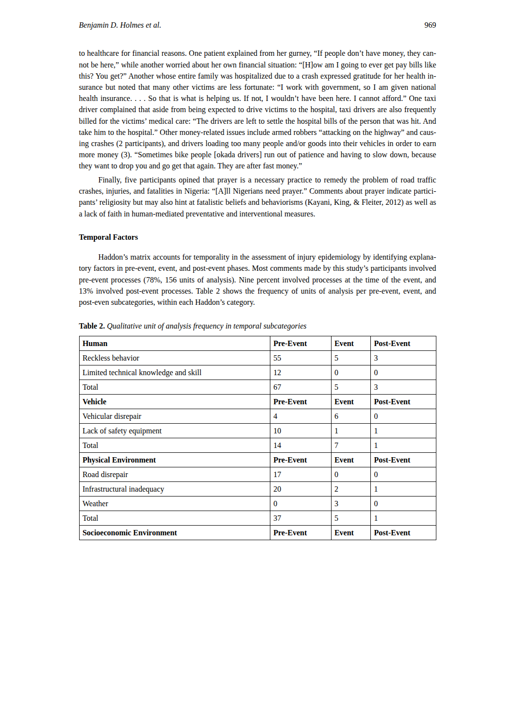Benjamin D. Holmes et al. 969
to healthcare for financial reasons. One patient explained from her gurney, “If people don’t have money, they cannot be here,” while another worried about her own financial situation: “[H]ow am I going to ever get pay bills like this? You get?” Another whose entire family was hospitalized due to a crash expressed gratitude for her health insurance but noted that many other victims are less fortunate: “I work with government, so I am given national health insurance. . . . So that is what is helping us. If not, I wouldn’t have been here. I cannot afford.” One taxi driver complained that aside from being expected to drive victims to the hospital, taxi drivers are also frequently billed for the victims’ medical care: “The drivers are left to settle the hospital bills of the person that was hit. And take him to the hospital.” Other money-related issues include armed robbers “attacking on the highway” and causing crashes (2 participants), and drivers loading too many people and/or goods into their vehicles in order to earn more money (3). “Sometimes bike people [okada drivers] run out of patience and having to slow down, because they want to drop you and go get that again. They are after fast money.”
Finally, five participants opined that prayer is a necessary practice to remedy the problem of road traffic crashes, injuries, and fatalities in Nigeria: “[A]ll Nigerians need prayer.” Comments about prayer indicate participants’ religiosity but may also hint at fatalistic beliefs and behaviorisms (Kayani, King, & Fleiter, 2012) as well as a lack of faith in human-mediated preventative and interventional measures.
Temporal Factors
Haddon’s matrix accounts for temporality in the assessment of injury epidemiology by identifying explanatory factors in pre-event, event, and post-event phases. Most comments made by this study’s participants involved pre-event processes (78%, 156 units of analysis). Nine percent involved processes at the time of the event, and 13% involved post-event processes. Table 2 shows the frequency of units of analysis per pre-event, event, and post-even subcategories, within each Haddon’s category.
Table 2. Qualitative unit of analysis frequency in temporal subcategories
| Human | Pre-Event | Event | Post-Event |
| --- | --- | --- | --- |
| Reckless behavior | 55 | 5 | 3 |
| Limited technical knowledge and skill | 12 | 0 | 0 |
| Total | 67 | 5 | 3 |
| Vehicle | Pre-Event | Event | Post-Event |
| Vehicular disrepair | 4 | 6 | 0 |
| Lack of safety equipment | 10 | 1 | 1 |
| Total | 14 | 7 | 1 |
| Physical Environment | Pre-Event | Event | Post-Event |
| Road disrepair | 17 | 0 | 0 |
| Infrastructural inadequacy | 20 | 2 | 1 |
| Weather | 0 | 3 | 0 |
| Total | 37 | 5 | 1 |
| Socioeconomic Environment | Pre-Event | Event | Post-Event |